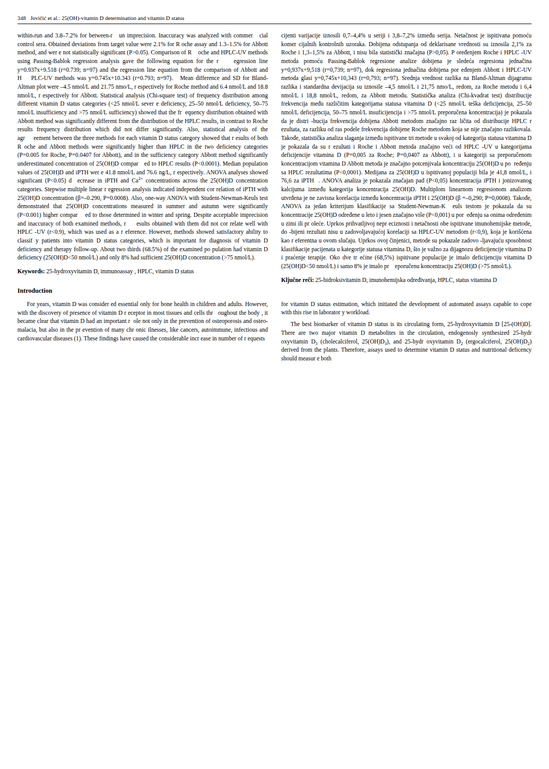348 Jovičić et al.: 25(OH)-vitamin D determination and vitamin D status
within-run and 3.8–7.2% for between-r un imprecision. Inaccuracy was analyzed with commer cial control sera. Obtained deviations from target value were 2.1% for R oche assay and 1.3–1.5% for Abbott method, and wer e not statis­tically significant (P>0.05). Comparison of R oche and HPLC-UV methods using Passing-Bablok regression analysis gave the following equation for the r egression line y=0.937x+9.518 (r=0.739; n=97) and the regression line equation from the comparison of Abbott and H PLC-UV methods was y=0.745x+10.343 (r=0.793; n=97). Mean difference and SD for Bland- Altman plot were –4.5 nmol/L and 21.75 nmo/L, r espectively for Roche method and 6.4 nmol/L and 18.8 nmol/L, r espectively for Abbott. Statistical analysis (Chi-square test) of frequency distribution among dif­ferent vitamin D status categories (<25 nmol/L sever e defi­ciency, 25–50 nmol/L deficiency, 50–75 nmol/L insufficien­cy and >75 nmol/L sufficiency) showed that the fr equency distribution obtained with Abbott method was significantly different from the distribution of the HPLC results, in contrast to Roche results frequency distribution which did not differ significantly. Also, statistical analysis of the agr eement between the three methods for each vitamin D status catego­ry showed that r esults of both R oche and Abbott methods were significantly higher than HPLC in the two deficiency cat­egories (P=0.005 for Roche, P=0.0407 for Abbott), and in the sufficiency category Abbott method significantly underesti­mated concentration of 25(OH)D compar ed to HPLC results (P<0.0001). Median population values of 25(OH)D and iPTH wer e 41.8 nmol/L and 76.6 ng/L, r espectively. ANOVA analyses showed significant (P<0.05) d ecrease in iPTH and Ca2+ concentrations across the 25(OH)D concentra­tion categories. Stepwise multiple linear r egression analysis indicated independent cor relation of iPTH with 25(OH)D concentration (β=–0.290, P=0.0008). Also, one-way ANOVA with Student-Newman-Keuls test demonstrated that 25(OH)D concentrations measured in summer and autumn were significantly (P<0.001) higher compar ed to those determined in winter and spring. Despite acceptable impreci­sion and inaccuracy of both examined methods, r esults obtained with them did not cor relate well with HPLC -UV (r<0.9), which was used as a r eference. However, methods showed satisfactory ability to classif y patients into vitamin D status categories, which is important for diagnosis of vitamin D deficiency and therapy follow-up. About two thirds (68.5%) of the examined po pulation had vitamin D deficiency (25(OH)D<50 nmol/L) and only 8% had sufficient 25(OH)D concentration (>75 nmol/L).
Keywords: 25-hydroxyvitamin D, immunoassay , HPLC, vitamin D status
Introduction
For years, vitamin D was consider ed essential only for bone health in children and adults. However, with the discovery of presence of vitamin D r eceptor in most tissues and cells thr oughout the body , it became clear that vitamin D had an important r ole not only in the prevention of osteoporosis and osteo­malacia, but also in the pr evention of many chr onic ilnesses, like cancers, autoimmune, infectious and cardiovascular diseases (1). These findings have cau­sed the considerable incr ease in number of r equests
cijenti varijacije iznosili 0,7–4,4% u seriji i 3,8–7,2% između serija. Netačnost je ispitivana pomoću komer cijalnih kontrol­nih uzoraka. Dobijena odstupanja od deklarisane vrednosti su iznosila 2,1% za Roche i 1,3–1,5% za Abbott, i nisu bila sta­tistički značajna (P>0,05). P oređenjem Roche i HPLC -UV metoda pomoću Passing-Bablok regresione analize dobijena je sledeća regresiona jednačina y=0,937x+9,518 (r=0,739; n=97), dok regresiona jednačina dobijena por eđenjem Ab­bott i HPLC-UV metoda glasi y=0,745x+10,343 (r=0,793; n=97). Srednja vrednost razlika na Bland-Altman dijagramu razlika i standardna devijacija su iznosile –4,5 nmol/L i 21,75 nmo/L, redom, za Roche metodu i 6,4 nmol/L i 18,8 nmol/L, redom, za Abbott metodu. Statistička analiza (Chi-kvadrat test) distribucije frekvencija među različitim kategorijama statusa vitamina D (<25 nmol/L teška deficijencija, 25–50 nmol/L deficijencija, 50–75 nmol/L insuficijencija i >75 nmol/L preporučena koncentracija) je pokazala da je distri -bucija frekvencija dobijena Abbott metodom značajno raz li­čita od distribucije HPLC r ezultata, za razliku od ras podele frekvencija dobijene Roche metodom koja se nije značajno razlikovala. Takođe, statistička analiza slaganja između ispiti­vane tri metode u svakoj od kategorija statusa vitamina D je pokazala da su r ezultati i Roche i Abbott metoda značajno veći od HPLC -UV u kategorijama deficijencije vitamina D (P=0,005 za Roche; P=0,0407 za Abbott), i u kategoriji sa preporučenom koncentracijom vitamina D Abbott metoda je značajno potcenjivala koncentraciju 25(OH)D u po ređe­nju sa HPLC rezultatima (P<0,0001). Medijana za 25(OH)D u ispitivanoj populaciji bila je 41,8 nmol/L, i 76,6 za iPTH . ANOVA analiza je pokazala značajan pad (P<0,05) koncen­tracija iPTH i jonizovanog kalcijuma između kategorija kon­centracija 25(OH)D. Multiplom linearnom regresionom ana­lizom utvrđena je ne zavisna korelacija između koncentracija iPTH i 25(OH)D (β =–0,290; P=0,0008). Takođe, ANOVA za jedan kriterijum klasifikacije sa Student-Newman-K euls testom je pokazala da su koncentracije 25(OH)D određene u leto i jesen značajno više (P<0,001) u por eđenju sa onima određenim u zimi ili pr oleće. Uprkos prihvatljivoj nepr eciz­nosti i netačnosti obe ispitivane imunohemijske metode, do -bijeni rezultati nisu u zadovoljavajućoj korelaciji sa HPLC-UV metodom (r<0,9), koja je korišćena kao r eferentna u ovom slučaju. Uprkos ovoj činjenici, metode su pokazale zadovo -ljavajuću sposobnost klasifikacije pacijenata u kategorije sta­tusa vitamina D, što je važno za dijagnozu deficijencije vitami­na D i praćenje terapije. Oko dve tr ećine (68,5%) ispitivane populacije je imalo deficijenciju vitamina D (25(OH)D<50 nmol/L) i samo 8% je imalo pr eporučenu koncentraciju 25(OH)D (>75 nmol/L).
Ključne reči: 25-hidroksivitamin D, imunohemijska određi­vanja, HPLC, status vitamina D
for vitamin D status estimation, which initiated the development of automated assays capable to cope with this rise in laborator y workload.
The best biomarker of vitamin D status is its circulating form, 25-hydroxyvitamin D [25-(OH)D]. There are two major vitamin D metabolites in the cir­culation, endogenosly synthesized 25-hydr oxyvitamin D3 (cholecalciferol, 25(OH)D3), and 25-hydr oxyvita­min D2 (ergocalciferol, 25(OH)D2) derived from the plants. Therefore, assays used to determine vitamin D status and nutritional deficency should measur e both